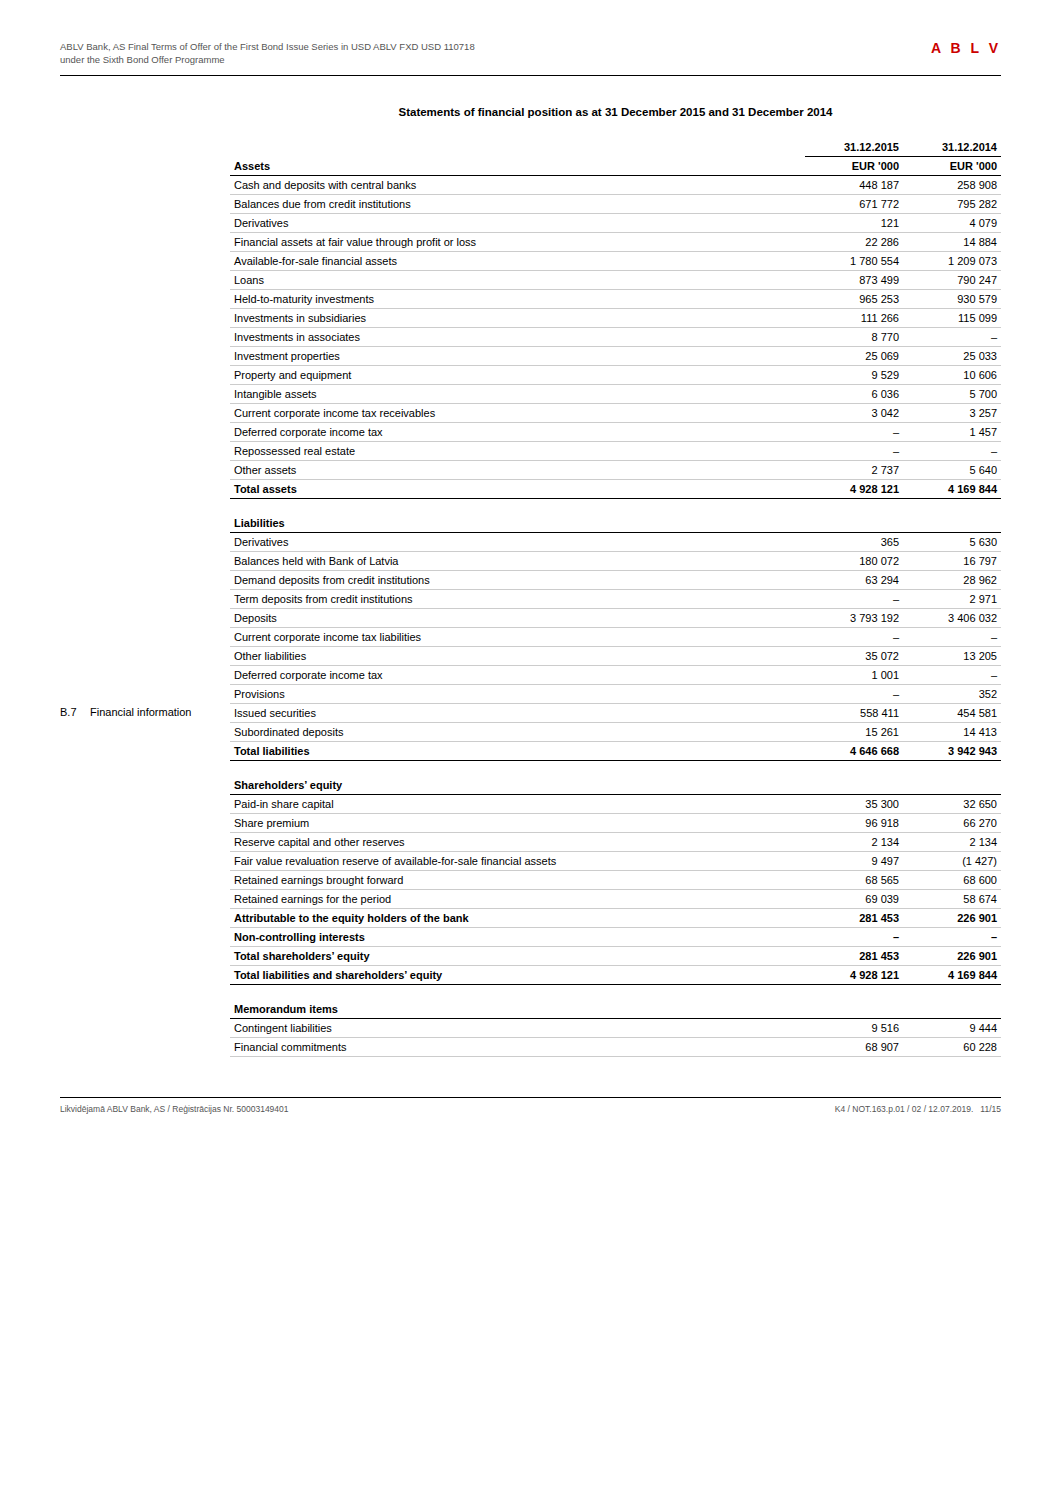ABLV Bank, AS Final Terms of Offer of the First Bond Issue Series in USD ABLV FXD USD 110718
under the Sixth Bond Offer Programme
A B L V
B.7 Financial information
Statements of financial position as at 31 December 2015 and 31 December 2014
| | 31.12.2015 | 31.12.2014 |
| --- | --- | --- |
| Assets | EUR '000 | EUR '000 |
| Cash and deposits with central banks | 448 187 | 258 908 |
| Balances due from credit institutions | 671 772 | 795 282 |
| Derivatives | 121 | 4 079 |
| Financial assets at fair value through profit or loss | 22 286 | 14 884 |
| Available-for-sale financial assets | 1 780 554 | 1 209 073 |
| Loans | 873 499 | 790 247 |
| Held-to-maturity investments | 965 253 | 930 579 |
| Investments in subsidiaries | 111 266 | 115 099 |
| Investments in associates | 8 770 | – |
| Investment properties | 25 069 | 25 033 |
| Property and equipment | 9 529 | 10 606 |
| Intangible assets | 6 036 | 5 700 |
| Current corporate income tax receivables | 3 042 | 3 257 |
| Deferred corporate income tax | – | 1 457 |
| Repossessed real estate | – | – |
| Other assets | 2 737 | 5 640 |
| Total assets | 4 928 121 | 4 169 844 |
| Liabilities | | |
| Derivatives | 365 | 5 630 |
| Balances held with Bank of Latvia | 180 072 | 16 797 |
| Demand deposits from credit institutions | 63 294 | 28 962 |
| Term deposits from credit institutions | – | 2 971 |
| Deposits | 3 793 192 | 3 406 032 |
| Current corporate income tax liabilities | – | – |
| Other liabilities | 35 072 | 13 205 |
| Deferred corporate income tax | 1 001 | – |
| Provisions | – | 352 |
| Issued securities | 558 411 | 454 581 |
| Subordinated deposits | 15 261 | 14 413 |
| Total liabilities | 4 646 668 | 3 942 943 |
| Shareholders’ equity | | |
| Paid-in share capital | 35 300 | 32 650 |
| Share premium | 96 918 | 66 270 |
| Reserve capital and other reserves | 2 134 | 2 134 |
| Fair value revaluation reserve of available-for-sale financial assets | 9 497 | (1 427) |
| Retained earnings brought forward | 68 565 | 68 600 |
| Retained earnings for the period | 69 039 | 58 674 |
| Attributable to the equity holders of the bank | 281 453 | 226 901 |
| Non-controlling interests | – | – |
| Total shareholders’ equity | 281 453 | 226 901 |
| Total liabilities and shareholders’ equity | 4 928 121 | 4 169 844 |
| Memorandum items | | |
| Contingent liabilities | 9 516 | 9 444 |
| Financial commitments | 68 907 | 60 228 |
Likvidējamā ABLV Bank, AS / Reģistrācijas Nr. 50003149401
K4 / NOT.163.p.01 / 02 / 12.07.2019. 11/15